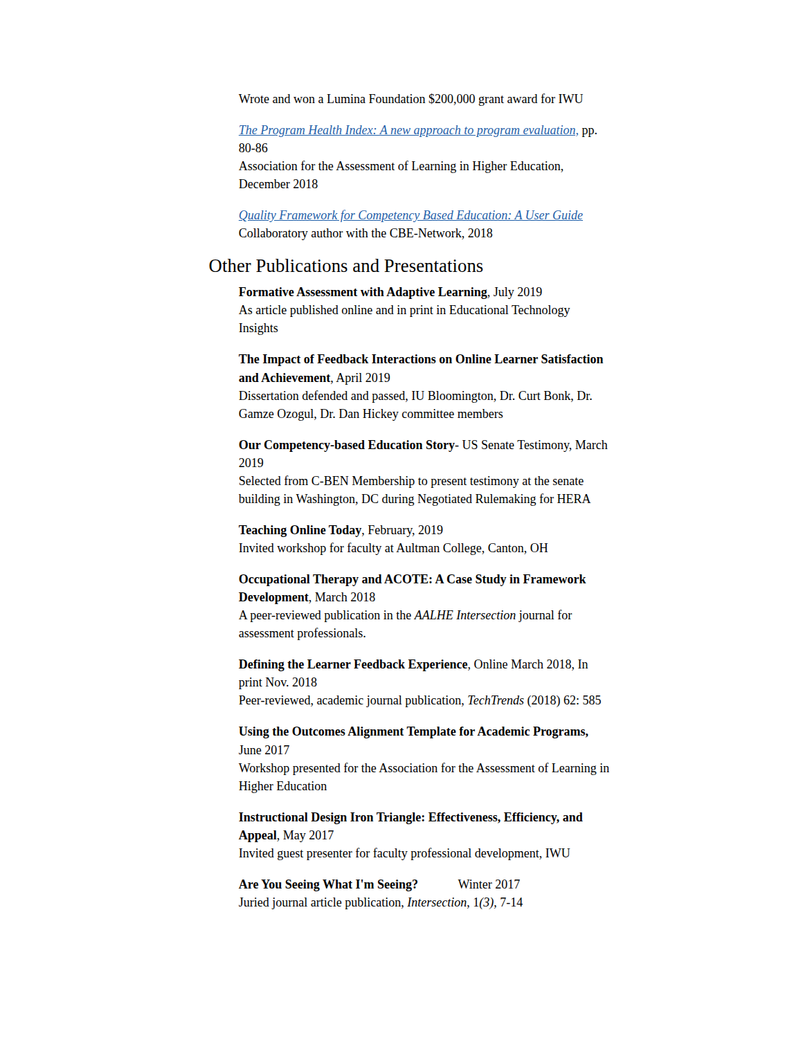Wrote and won a Lumina Foundation $200,000 grant award for IWU
The Program Health Index: A new approach to program evaluation, pp. 80-86
Association for the Assessment of Learning in Higher Education, December 2018
Quality Framework for Competency Based Education: A User Guide
Collaboratory author with the CBE-Network, 2018
Other Publications and Presentations
Formative Assessment with Adaptive Learning, July 2019
As article published online and in print in Educational Technology Insights
The Impact of Feedback Interactions on Online Learner Satisfaction and Achievement, April 2019
Dissertation defended and passed, IU Bloomington, Dr. Curt Bonk, Dr. Gamze Ozogul, Dr. Dan Hickey committee members
Our Competency-based Education Story- US Senate Testimony, March 2019
Selected from C-BEN Membership to present testimony at the senate building in Washington, DC during Negotiated Rulemaking for HERA
Teaching Online Today, February, 2019
Invited workshop for faculty at Aultman College, Canton, OH
Occupational Therapy and ACOTE: A Case Study in Framework Development, March 2018
A peer-reviewed publication in the AALHE Intersection journal for assessment professionals.
Defining the Learner Feedback Experience, Online March 2018, In print Nov. 2018
Peer-reviewed, academic journal publication, TechTrends (2018) 62: 585
Using the Outcomes Alignment Template for Academic Programs, June 2017
Workshop presented for the Association for the Assessment of Learning in Higher Education
Instructional Design Iron Triangle: Effectiveness, Efficiency, and Appeal, May 2017
Invited guest presenter for faculty professional development, IWU
Are You Seeing What I'm Seeing? Winter 2017
Juried journal article publication, Intersection, 1(3), 7-14